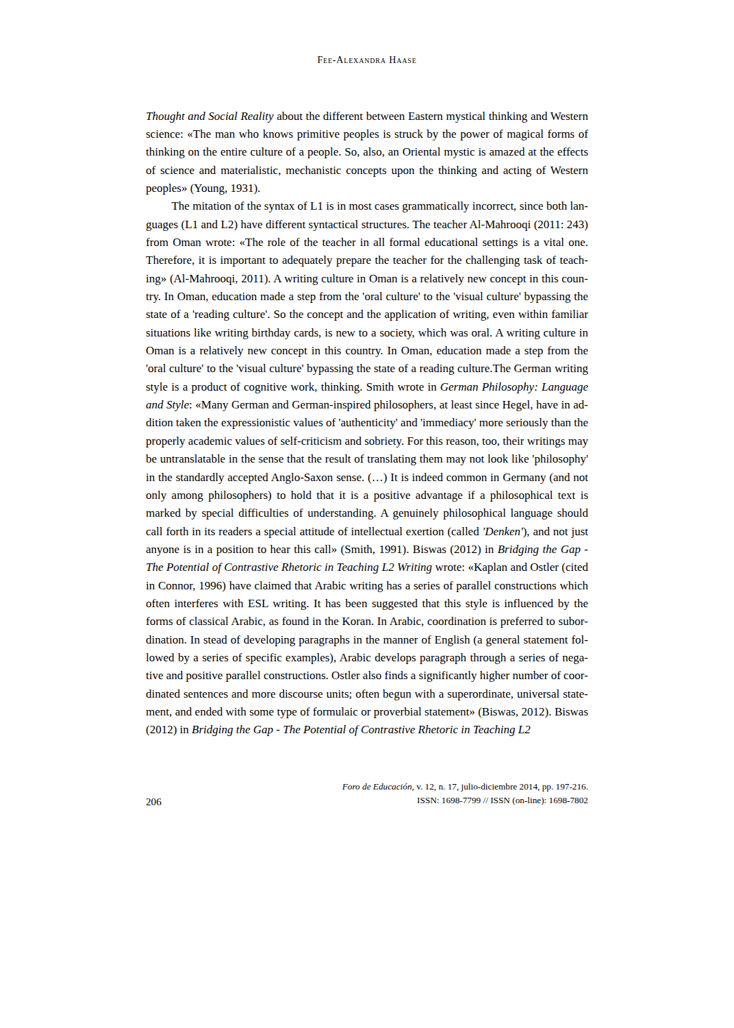Fee-Alexandra Haase
Thought and Social Reality about the different between Eastern mystical thinking and Western science: «The man who knows primitive peoples is struck by the power of magical forms of thinking on the entire culture of a people. So, also, an Oriental mystic is amazed at the effects of science and materialistic, mechanistic concepts upon the thinking and acting of Western peoples» (Young, 1931).
The mitation of the syntax of L1 is in most cases grammatically incorrect, since both languages (L1 and L2) have different syntactical structures. The teacher Al-Mahrooqi (2011: 243) from Oman wrote: «The role of the teacher in all formal educational settings is a vital one. Therefore, it is important to adequately prepare the teacher for the challenging task of teaching» (Al-Mahrooqi, 2011). A writing culture in Oman is a relatively new concept in this country. In Oman, education made a step from the 'oral culture' to the 'visual culture' bypassing the state of a 'reading culture'. So the concept and the application of writing, even within familiar situations like writing birthday cards, is new to a society, which was oral. A writing culture in Oman is a relatively new concept in this country. In Oman, education made a step from the 'oral culture' to the 'visual culture' bypassing the state of a reading culture.The German writing style is a product of cognitive work, thinking. Smith wrote in German Philosophy: Language and Style: «Many German and German-inspired philosophers, at least since Hegel, have in addition taken the expressionistic values of 'authenticity' and 'immediacy' more seriously than the properly academic values of self-criticism and sobriety. For this reason, too, their writings may be untranslatable in the sense that the result of translating them may not look like 'philosophy' in the standardly accepted Anglo-Saxon sense. (…) It is indeed common in Germany (and not only among philosophers) to hold that it is a positive advantage if a philosophical text is marked by special difficulties of understanding. A genuinely philosophical language should call forth in its readers a special attitude of intellectual exertion (called 'Denken'), and not just anyone is in a position to hear this call» (Smith, 1991). Biswas (2012) in Bridging the Gap - The Potential of Contrastive Rhetoric in Teaching L2 Writing wrote: «Kaplan and Ostler (cited in Connor, 1996) have claimed that Arabic writing has a series of parallel constructions which often interferes with ESL writing. It has been suggested that this style is influenced by the forms of classical Arabic, as found in the Koran. In Arabic, coordination is preferred to subordination. In stead of developing paragraphs in the manner of English (a general statement followed by a series of specific examples), Arabic develops paragraph through a series of negative and positive parallel constructions. Ostler also finds a significantly higher number of coordinated sentences and more discourse units; often begun with a superordinate, universal statement, and ended with some type of formulaic or proverbial statement» (Biswas, 2012). Biswas (2012) in Bridging the Gap - The Potential of Contrastive Rhetoric in Teaching L2
206
Foro de Educación, v. 12, n. 17, julio-diciembre 2014, pp. 197-216.
ISSN: 1698-7799 // ISSN (on-line): 1698-7802